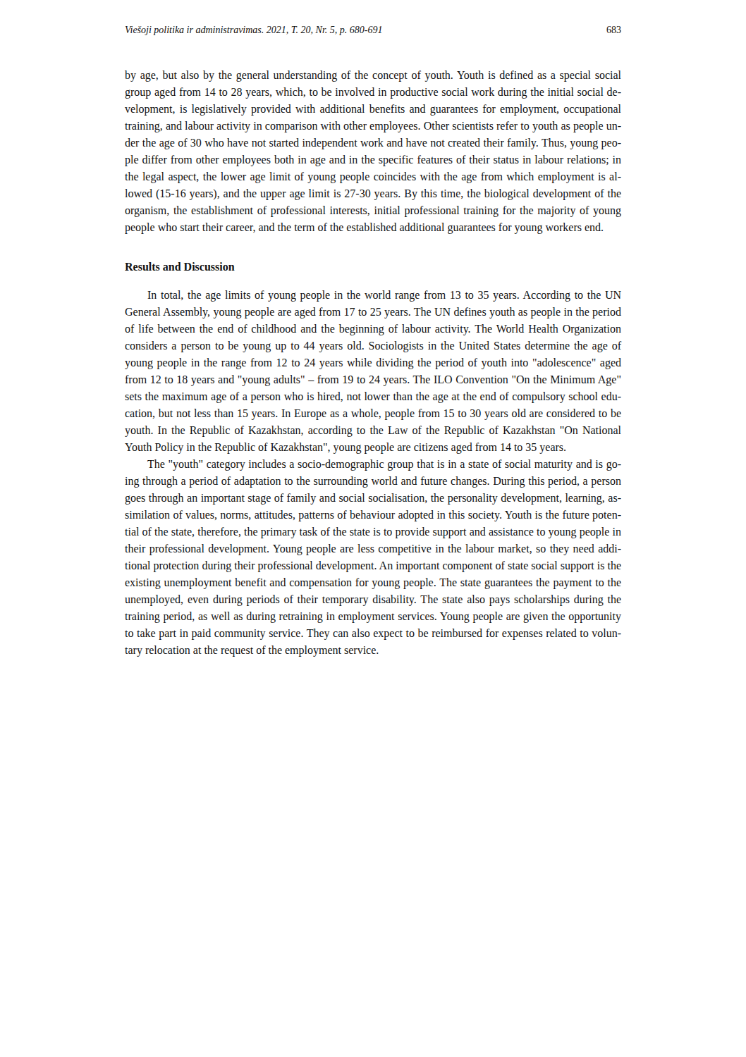Viešoji politika ir administravimas. 2021, T. 20, Nr. 5, p. 680-691 683
by age, but also by the general understanding of the concept of youth. Youth is defined as a special social group aged from 14 to 28 years, which, to be involved in productive social work during the initial social development, is legislatively provided with additional benefits and guarantees for employment, occupational training, and labour activity in comparison with other employees. Other scientists refer to youth as people under the age of 30 who have not started independent work and have not created their family. Thus, young people differ from other employees both in age and in the specific features of their status in labour relations; in the legal aspect, the lower age limit of young people coincides with the age from which employment is allowed (15-16 years), and the upper age limit is 27-30 years. By this time, the biological development of the organism, the establishment of professional interests, initial professional training for the majority of young people who start their career, and the term of the established additional guarantees for young workers end.
Results and Discussion
In total, the age limits of young people in the world range from 13 to 35 years. According to the UN General Assembly, young people are aged from 17 to 25 years. The UN defines youth as people in the period of life between the end of childhood and the beginning of labour activity. The World Health Organization considers a person to be young up to 44 years old. Sociologists in the United States determine the age of young people in the range from 12 to 24 years while dividing the period of youth into "adolescence" aged from 12 to 18 years and "young adults" – from 19 to 24 years. The ILO Convention "On the Minimum Age" sets the maximum age of a person who is hired, not lower than the age at the end of compulsory school education, but not less than 15 years. In Europe as a whole, people from 15 to 30 years old are considered to be youth. In the Republic of Kazakhstan, according to the Law of the Republic of Kazakhstan "On National Youth Policy in the Republic of Kazakhstan", young people are citizens aged from 14 to 35 years.
The "youth" category includes a socio-demographic group that is in a state of social maturity and is going through a period of adaptation to the surrounding world and future changes. During this period, a person goes through an important stage of family and social socialisation, the personality development, learning, assimilation of values, norms, attitudes, patterns of behaviour adopted in this society. Youth is the future potential of the state, therefore, the primary task of the state is to provide support and assistance to young people in their professional development. Young people are less competitive in the labour market, so they need additional protection during their professional development. An important component of state social support is the existing unemployment benefit and compensation for young people. The state guarantees the payment to the unemployed, even during periods of their temporary disability. The state also pays scholarships during the training period, as well as during retraining in employment services. Young people are given the opportunity to take part in paid community service. They can also expect to be reimbursed for expenses related to voluntary relocation at the request of the employment service.